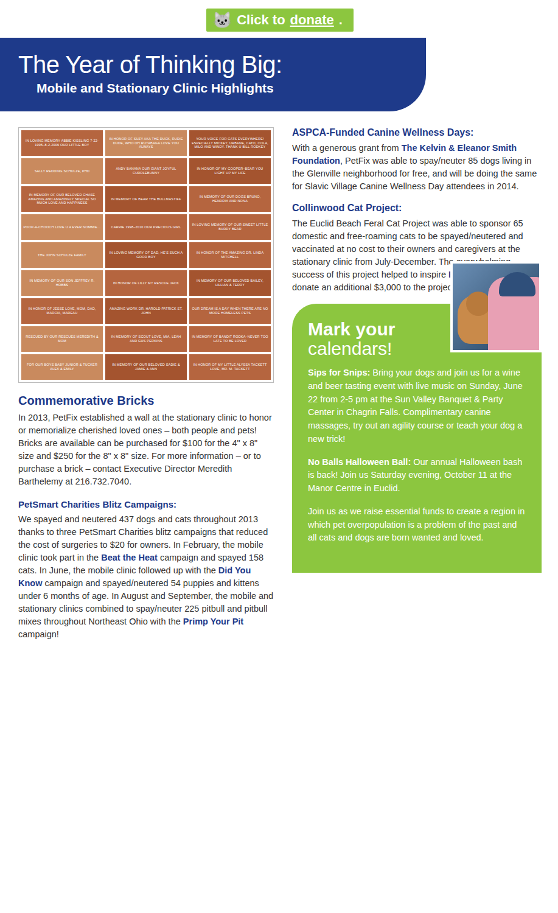🐱Click to donate.
The Year of Thinking Big:
Mobile and Stationary Clinic Highlights
In loving memory Abbie Kissling 7-22-1995–8-2-2006 Our little boy
In honor of Suzy AKA The Duck, Rudie Dude, Who Oh Rutabaga Love you always
Your voice for cats everywhere! Especially Mickey, Urbane, Cato, Cola, Milo and Windy. Thank u Bill Rodkey
Sally Redding Schulze, PhD
Andy Banana Our giant joyful cuddlebunny
In honor of my cooper–Bear you light up my life
In memory of our beloved Chase Amazing and amazingly special so much love and happiness
In memory of Bear the Bullmastiff
In memory of our dogs Bruno, Hendrix and Nona
Poop-a-chooch Love u 4 ever Nommie…
Carrie 1998–2010 Our precious girl
In loving memory of our sweet little Buddy Bear
The John Schulze Family
In loving memory of Dad, he’s such a good boy
In honor of the amazing Dr. Linda Mitchell
In memory of our son Jeffrey R. Hobbs
In honor of Lilly my rescue Jack
In memory of our beloved Bailey, Lillian & Terry
In honor of Jesse Love, Mom, Dad, Marcia, Madeau
Amazing work Dr. Harold Patrick St. John
Our dream is a day when there are no more homeless pets
Rescued by our rescues Meredith & Mom
In memory of Scout Love, Mia, Leah and Gus Perkins
In memory of Bandit Rodka–Never too late to be loved
For our boys Baby Junior & Tucker Alex & Emily
In memory of our beloved Sadie & Jamie & Ann
In honor of my little Alyssa Tackett Love, Mr. M. Tackett
Commemorative Bricks
In 2013, PetFix established a wall at the stationary clinic to honor or memorialize cherished loved ones – both people and pets! Bricks are available can be purchased for $100 for the 4" x 8" size and $250 for the 8" x 8" size. For more information – or to purchase a brick – contact Executive Director Meredith Barthelemy at 216.732.7040.
PetSmart Charities Blitz Campaigns:
We spayed and neutered 437 dogs and cats throughout 2013 thanks to three PetSmart Charities blitz campaigns that reduced the cost of surgeries to $20 for owners. In February, the mobile clinic took part in the Beat the Heat campaign and spayed 158 cats. In June, the mobile clinic followed up with the Did You Know campaign and spayed/neutered 54 puppies and kittens under 6 months of age. In August and September, the mobile and stationary clinics combined to spay/neuter 225 pitbull and pitbull mixes throughout Northeast Ohio with the Primp Your Pit campaign!
ASPCA-Funded Canine Wellness Days:
With a generous grant from The Kelvin & Eleanor Smith Foundation, PetFix was able to spay/neuter 85 dogs living in the Glenville neighborhood for free, and will be doing the same for Slavic Village Canine Wellness Day attendees in 2014.
Collinwood Cat Project:
The Euclid Beach Feral Cat Project was able to sponsor 65 domestic and free-roaming cats to be spayed/neutered and vaccinated at no cost to their owners and caregivers at the stationary clinic from July-December. The overwhelming success of this project helped to inspire Friends of Animals to donate an additional $3,000 to the project for 2014.
Mark your calendars!
Sips for Snips: Bring your dogs and join us for a wine and beer tasting event with live music on Sunday, June 22 from 2-5 pm at the Sun Valley Banquet & Party Center in Chagrin Falls. Complimentary canine massages, try out an agility course or teach your dog a new trick!
No Balls Halloween Ball: Our annual Halloween bash is back! Join us Saturday evening, October 11 at the Manor Centre in Euclid.
Join us as we raise essential funds to create a region in which pet overpopulation is a problem of the past and all cats and dogs are born wanted and loved.